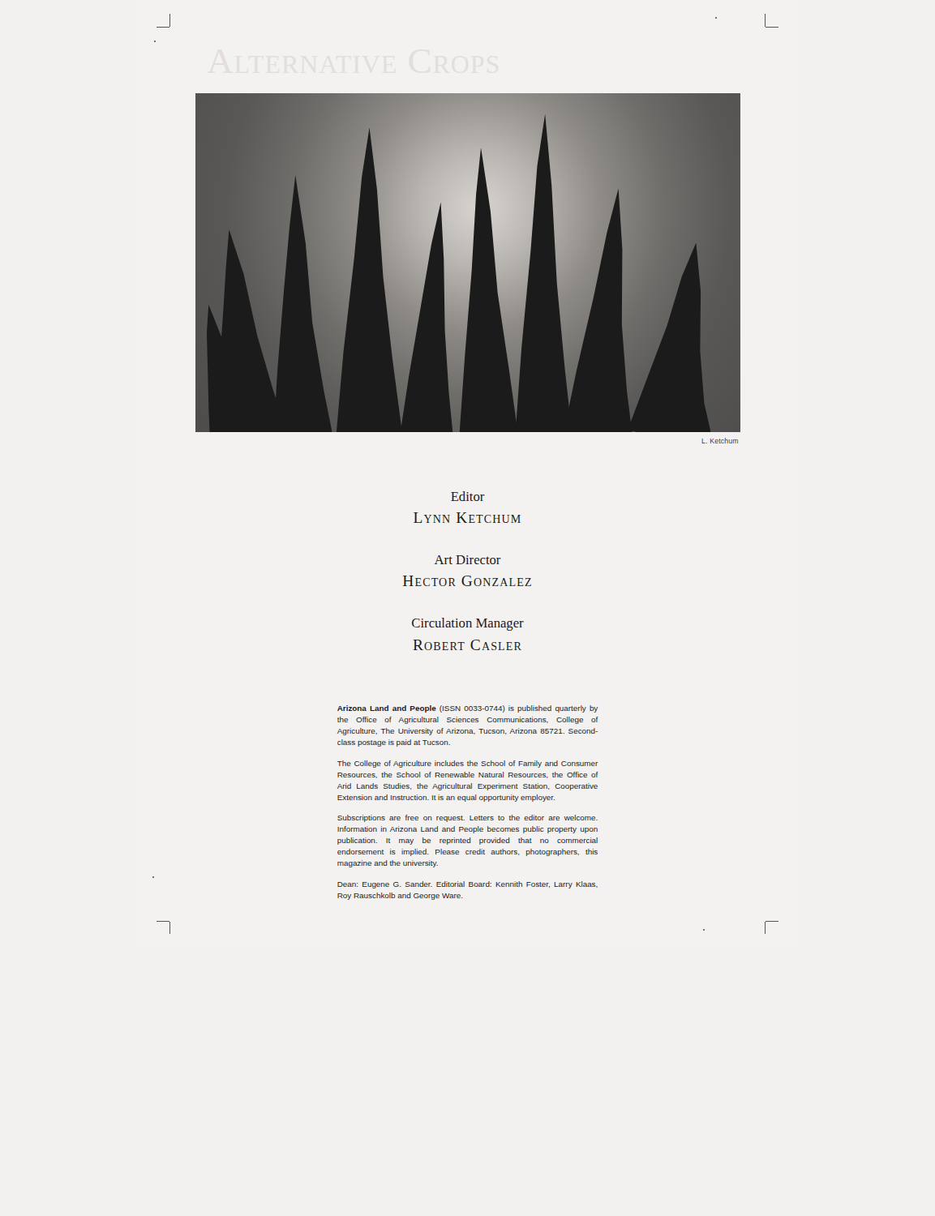Alternative Crops
Lorem ipsum dolor sit amet, consectetur adipiscing elit, sed do eiusmod tempor incididunt ut labore et dolore magna aliqua. Ut enim ad minim veniam, quis nostrud exercitation ullamco laboris nisi ut aliquip ex ea commodo consequat. Duis aute irure dolor in reprehenderit in voluptate velit esse cillum dolore eu fugiat nulla pariatur. Excepteur sint occaecat cupidatat non proident, sunt in culpa qui officia deserunt mollit anim id est laborum. Sed ut perspiciatis unde omnis iste natus error sit voluptatem accusantium doloremque laudantium, totam rem aperiam, eaque ipsa quae ab illo inventore veritatis et quasi architecto beatae vitae dicta sunt explicabo.
Nemo enim ipsam voluptatem quia voluptas sit aspernatur aut odit aut fugit, sed quia consequuntur magni dolores eos qui ratione voluptatem sequi nesciunt. Neque porro quisquam est, qui dolorem ipsum quia dolor sit amet, consectetur, adipisci velit, sed quia non numquam eius modi tempora incidunt ut labore et dolore magnam aliquam quaerat voluptatem.
At vero eos et accusamus et iusto odio dignissimos ducimus qui blanditiis praesentium voluptatum deleniti atque corrupti quos dolores et quas molestias excepturi sint occaecati cupiditate non provident, similique sunt in culpa qui officia deserunt mollitia animi, id est laborum et dolorum fuga. Et harum quidem rerum facilis est et expedita distinctio.
Nam libero tempore, cum soluta nobis est eligendi optio cumque nihil impedit quo minus id quod maxime placeat facere possimus, omnis voluptas assumenda est, omnis dolor repellendus. Temporibus autem quibusdam et aut officiis debitis aut rerum necessitatibus saepe eveniet ut et voluptates repudiandae sint et molestiae non recusandae.
Itaque earum rerum hic tenetur a sapiente delectus, ut aut reiciendis voluptatibus maiores alias consequatur aut perferendis doloribus asperiores repellat. Quis autem vel eum iure reprehenderit qui in ea voluptate velit esse quam nihil molestiae consequatur, vel illum qui dolorem eum fugiat quo voluptas nulla pariatur.
Ut enim ad minima veniam, quis nostrum exercitationem ullam corporis suscipit laboriosam, nisi ut aliquid ex ea commodi consequatur. Quis autem vel eum iure reprehenderit qui in ea voluptate velit esse quam nihil molestiae consequatur. Sed quia consequuntur magni dolores eos qui ratione voluptatem sequi nesciunt.
L. Ketchum
Editor
Lynn Ketchum
Art Director
Hector Gonzalez
Circulation Manager
Robert Casler
Arizona Land and People (ISSN 0033-0744) is published quarterly by the Office of Agricultural Sciences Communications, College of Agriculture, The University of Arizona, Tucson, Arizona 85721. Second-class postage is paid at Tucson.
The College of Agriculture includes the School of Family and Consumer Resources, the School of Renewable Natural Resources, the Office of Arid Lands Studies, the Agricultural Experiment Station, Cooperative Extension and Instruction. It is an equal opportunity employer.
Subscriptions are free on request. Letters to the editor are welcome. Information in Arizona Land and People becomes public property upon publication. It may be reprinted provided that no commercial endorsement is implied. Please credit authors, photographers, this magazine and the university.
Dean: Eugene G. Sander. Editorial Board: Kennith Foster, Larry Klaas, Roy Rauschkolb and George Ware.